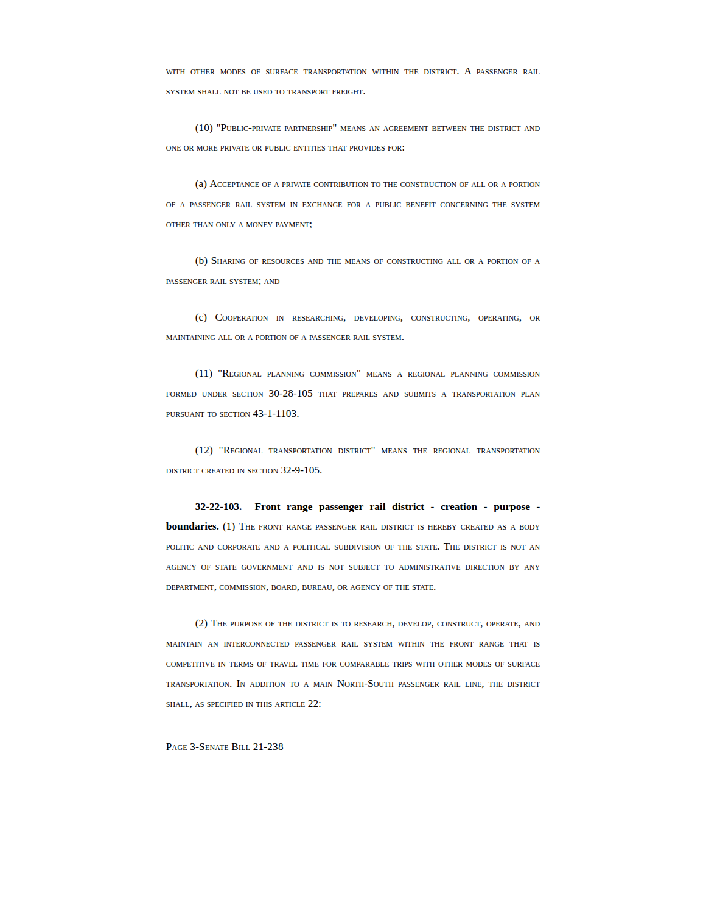with other modes of surface transportation within the district. A passenger rail system shall not be used to transport freight.
(10) "Public-private partnership" means an agreement between the district and one or more private or public entities that provides for:
(a) Acceptance of a private contribution to the construction of all or a portion of a passenger rail system in exchange for a public benefit concerning the system other than only a money payment;
(b) Sharing of resources and the means of constructing all or a portion of a passenger rail system; and
(c) Cooperation in researching, developing, constructing, operating, or maintaining all or a portion of a passenger rail system.
(11) "Regional planning commission" means a regional planning commission formed under section 30-28-105 that prepares and submits a transportation plan pursuant to section 43-1-1103.
(12) "Regional transportation district" means the regional transportation district created in section 32-9-105.
32-22-103. Front range passenger rail district - creation - purpose - boundaries. (1) The front range passenger rail district is hereby created as a body politic and corporate and a political subdivision of the state. The district is not an agency of state government and is not subject to administrative direction by any department, commission, board, bureau, or agency of the state.
(2) The purpose of the district is to research, develop, construct, operate, and maintain an interconnected passenger rail system within the front range that is competitive in terms of travel time for comparable trips with other modes of surface transportation. In addition to a main North-South passenger rail line, the district shall, as specified in this article 22:
Page 3-Senate Bill 21-238